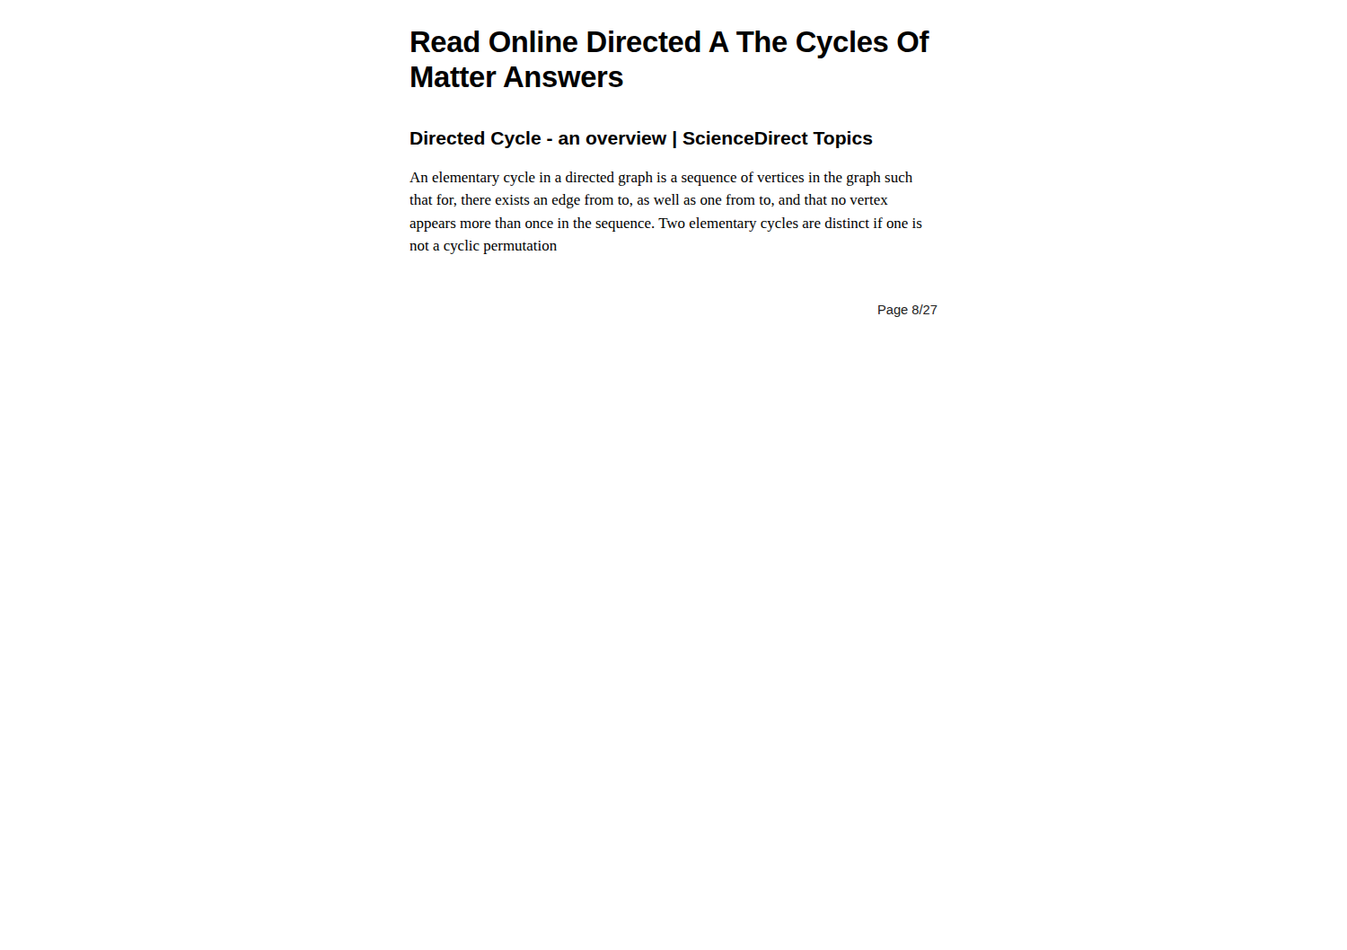Read Online Directed A The Cycles Of Matter Answers
Directed Cycle - an overview | ScienceDirect Topics
An elementary cycle in a directed graph is a sequence of vertices in the graph such that for, there exists an edge from to, as well as one from to, and that no vertex appears more than once in the sequence. Two elementary cycles are distinct if one is not a cyclic permutation
Page 8/27